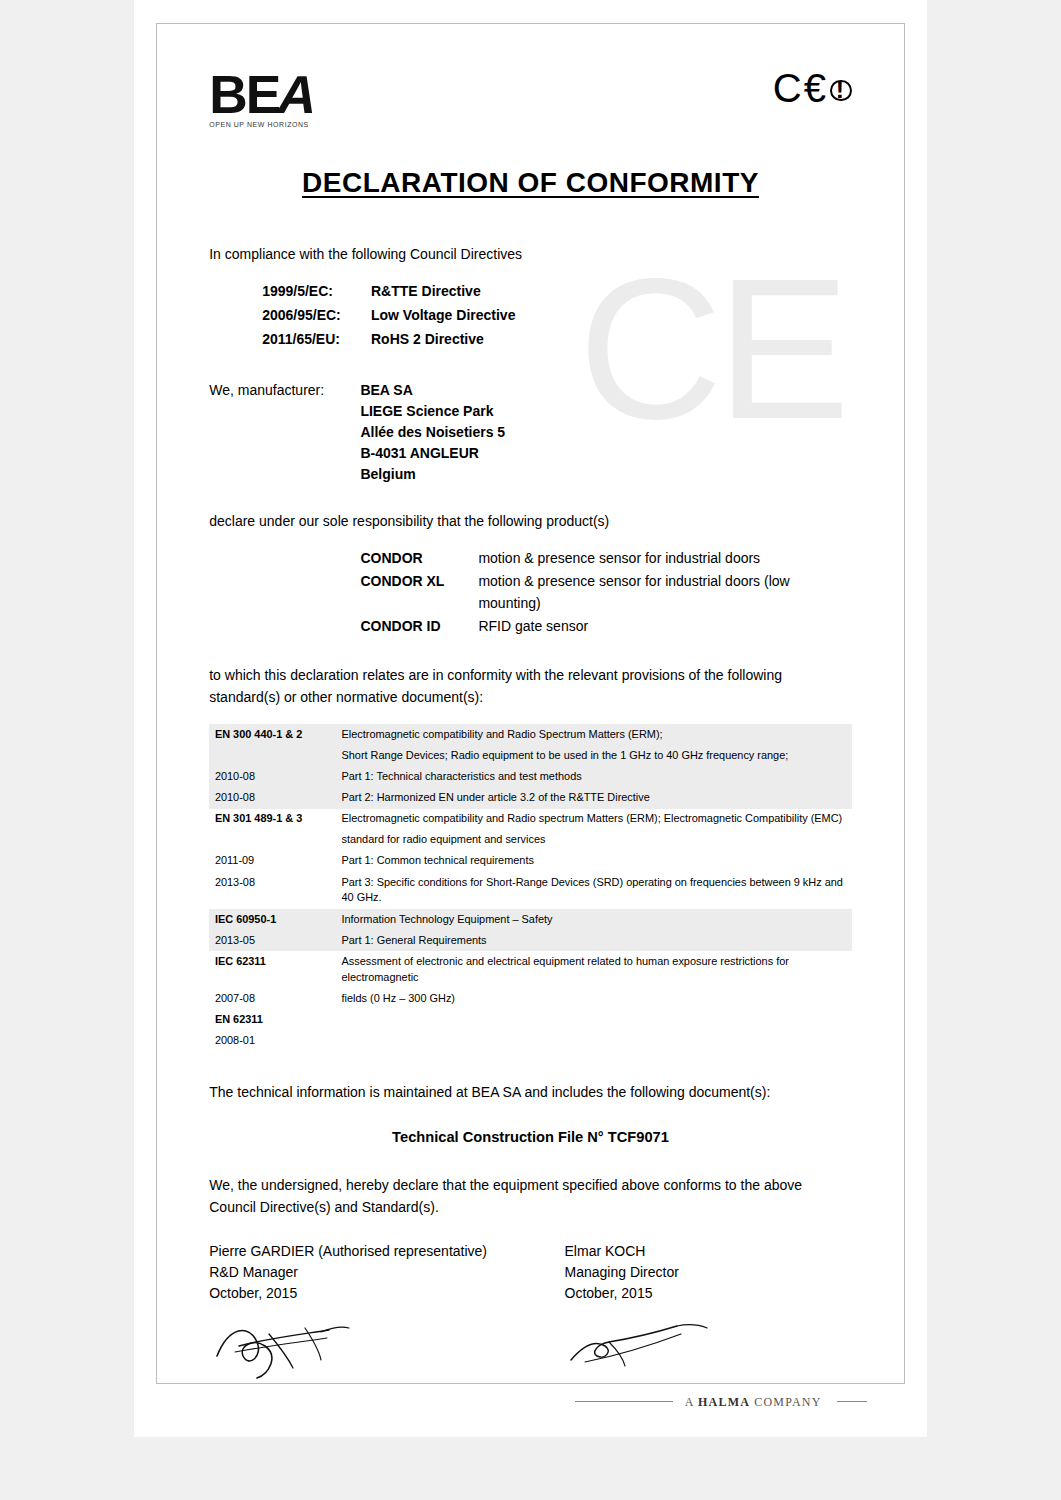BEA
OPEN UP NEW HORIZONS
C€!
DECLARATION OF CONFORMITY
CE
In compliance with the following Council Directives
| 1999/5/EC: | R&TTE Directive |
| 2006/95/EC: | Low Voltage Directive |
| 2011/65/EU: | RoHS 2 Directive |
We, manufacturer:
BEA SA
LIEGE Science Park
Allée des Noisetiers 5
B-4031 ANGLEUR
Belgium
declare under our sole responsibility that the following product(s)
| CONDOR | motion & presence sensor for industrial doors |
| CONDOR XL | motion & presence sensor for industrial doors (low mounting) |
| CONDOR ID | RFID gate sensor |
to which this declaration relates are in conformity with the relevant provisions of the following standard(s) or other normative document(s):
| EN 300 440-1 & 2 | Electromagnetic compatibility and Radio Spectrum Matters (ERM); |
| | Short Range Devices; Radio equipment to be used in the 1 GHz to 40 GHz frequency range; |
| 2010-08 | Part 1: Technical characteristics and test methods |
| 2010-08 | Part 2: Harmonized EN under article 3.2 of the R&TTE Directive |
| EN 301 489-1 & 3 | Electromagnetic compatibility and Radio spectrum Matters (ERM); Electromagnetic Compatibility (EMC) |
| | standard for radio equipment and services |
| 2011-09 | Part 1: Common technical requirements |
| 2013-08 | Part 3: Specific conditions for Short-Range Devices (SRD) operating on frequencies between 9 kHz and 40 GHz. |
| IEC 60950-1 | Information Technology Equipment – Safety |
| 2013-05 | Part 1: General Requirements |
| IEC 62311 | Assessment of electronic and electrical equipment related to human exposure restrictions for electromagnetic |
| 2007-08 | fields (0 Hz – 300 GHz) |
| EN 62311 | |
| 2008-01 | |
The technical information is maintained at BEA SA and includes the following document(s):
Technical Construction File N° TCF9071
We, the undersigned, hereby declare that the equipment specified above conforms to the above Council Directive(s) and Standard(s).
Pierre GARDIER (Authorised representative)
R&D Manager
October, 2015
Elmar KOCH
Managing Director
October, 2015
A HALMA COMPANY